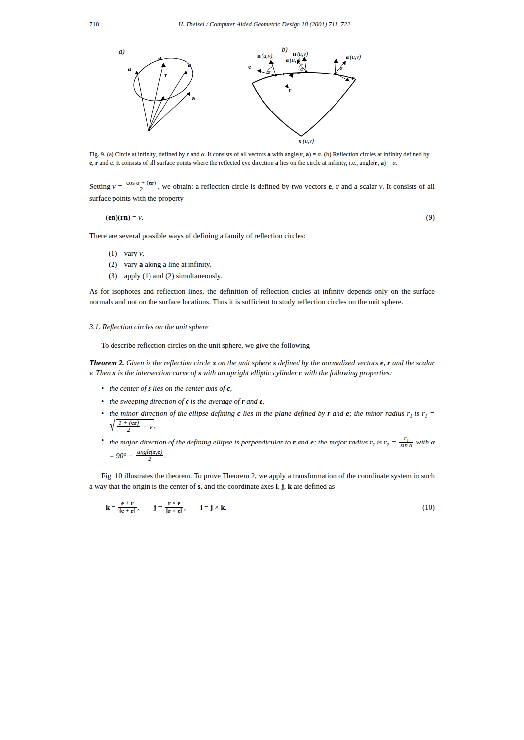718 H. Theisel / Computer Aided Geometric Design 18 (2001) 711–722
a) b) a a a a r n(u,v) n(u,v) a(u,v) a(u,v) e e r r α α α x(u,v)
Fig. 9. (a) Circle at infinity, defined by r and α. It consists of all vectors a with angle(r, a) = α. (b) Reflection circles at infinity defined by e, r and α. It consists of all surface points where the reflected eye direction a lies on the circle at infinity, i.e., angle(r, a) = α.
Setting v = cos α + (er) 2, we obtain: a reflection circle is defined by two vectors e, r and a scalar v. It consists of all surface points with the property
(en)(rn) = v.
(9)
There are several possible ways of defining a family of reflection circles:
(1) vary v,
(2) vary a along a line at infinity,
(3) apply (1) and (2) simultaneously.
As for isophotes and reflection lines, the definition of reflection circles at infinity depends only on the surface normals and not on the surface locations. Thus it is sufficient to study reflection circles on the unit sphere.
3.1. Reflection circles on the unit sphere
To describe reflection circles on the unit sphere, we give the following
Theorem 2. Given is the reflection circle x on the unit sphere s defined by the normalized vectors e, r and the scalar v. Then x is the intersection curve of s with an upright elliptic cylinder c with the following properties:
the center of s lies on the center axis of c,
the sweeping direction of c is the average of r and e,
the minor direction of the ellipse defining c lies in the plane defined by r and e; the minor radius r1 is r1 = √1 + (er) 2 − v,
the major direction of the defining ellipse is perpendicular to r and e; the major radius r2 is r2 = r1 sin α with α = 90° − angle(r,e) 2.
Fig. 10 illustrates the theorem. To prove Theorem 2, we apply a transformation of the coordinate system in such a way that the origin is the center of s, and the coordinate axes i, j, k are defined as
k = e + r‖e + r‖, j = r × e‖r × e‖, i = j × k.
(10)